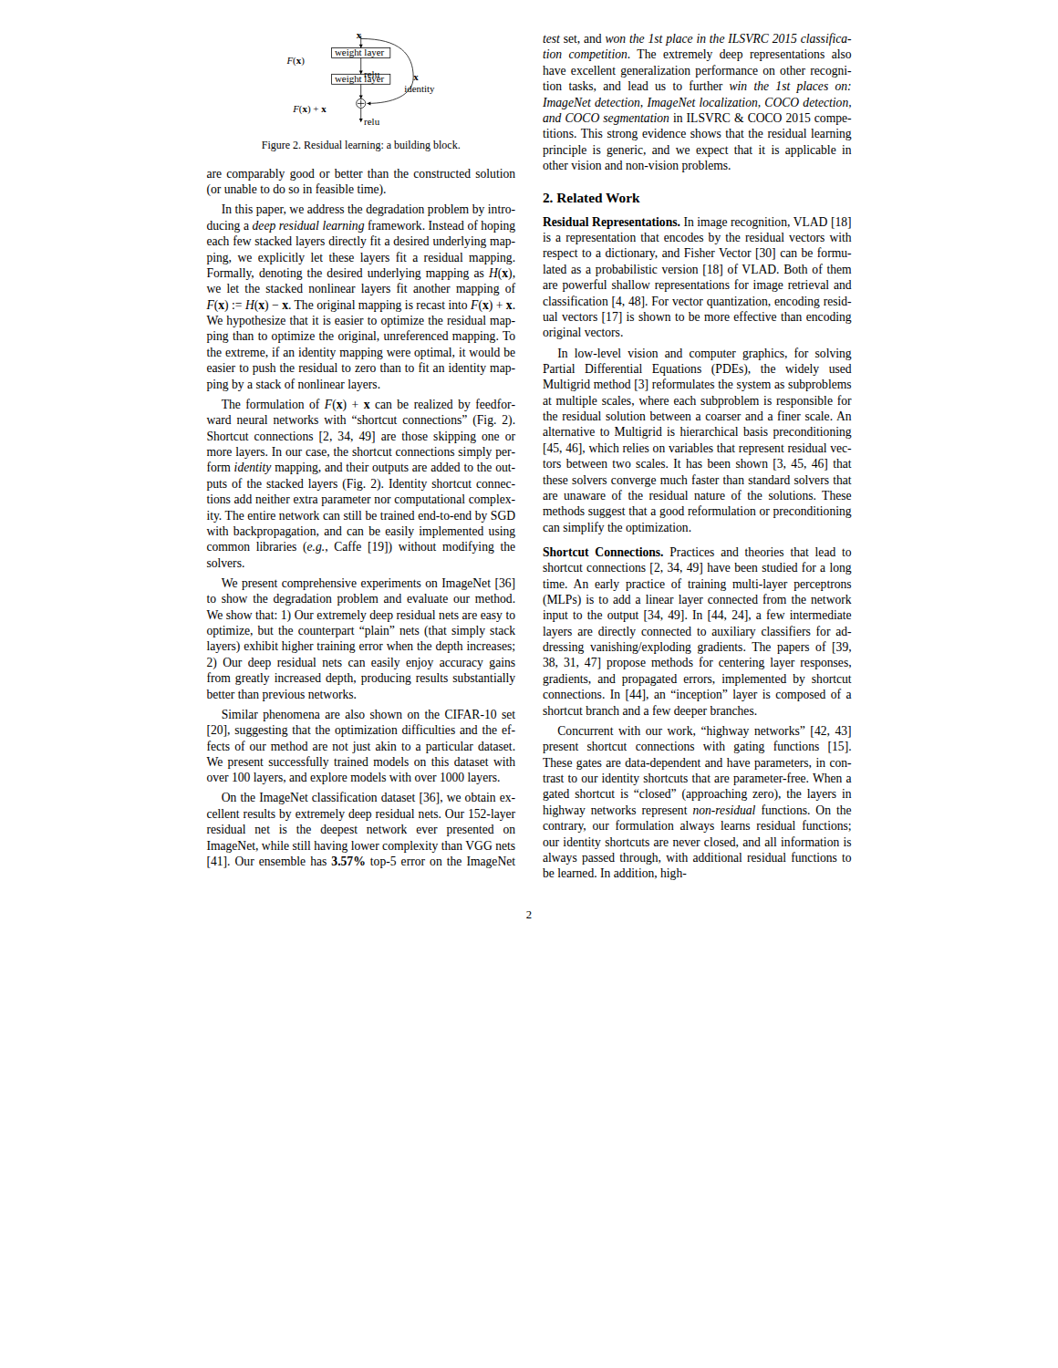x weight layer relu weight layer F(x) x identity F(x) + x relu
Figure 2. Residual learning: a building block.
are comparably good or better than the constructed solution (or unable to do so in feasible time).
In this paper, we address the degradation problem by introducing a deep residual learning framework. Instead of hoping each few stacked layers directly fit a desired underlying mapping, we explicitly let these layers fit a residual mapping. Formally, denoting the desired underlying mapping as H(x), we let the stacked nonlinear layers fit another mapping of F(x) := H(x) − x. The original mapping is recast into F(x) + x. We hypothesize that it is easier to optimize the residual mapping than to optimize the original, unreferenced mapping. To the extreme, if an identity mapping were optimal, it would be easier to push the residual to zero than to fit an identity mapping by a stack of nonlinear layers.
The formulation of F(x) + x can be realized by feedforward neural networks with “shortcut connections” (Fig. 2). Shortcut connections [2, 34, 49] are those skipping one or more layers. In our case, the shortcut connections simply perform identity mapping, and their outputs are added to the outputs of the stacked layers (Fig. 2). Identity shortcut connections add neither extra parameter nor computational complexity. The entire network can still be trained end-to-end by SGD with backpropagation, and can be easily implemented using common libraries (e.g., Caffe [19]) without modifying the solvers.
We present comprehensive experiments on ImageNet [36] to show the degradation problem and evaluate our method. We show that: 1) Our extremely deep residual nets are easy to optimize, but the counterpart “plain” nets (that simply stack layers) exhibit higher training error when the depth increases; 2) Our deep residual nets can easily enjoy accuracy gains from greatly increased depth, producing results substantially better than previous networks.
Similar phenomena are also shown on the CIFAR-10 set [20], suggesting that the optimization difficulties and the effects of our method are not just akin to a particular dataset. We present successfully trained models on this dataset with over 100 layers, and explore models with over 1000 layers.
On the ImageNet classification dataset [36], we obtain excellent results by extremely deep residual nets. Our 152-layer residual net is the deepest network ever presented on ImageNet, while still having lower complexity than VGG nets [41]. Our ensemble has 3.57% top-5 error on the ImageNet test set, and won the 1st place in the ILSVRC 2015 classification competition. The extremely deep representations also have excellent generalization performance on other recognition tasks, and lead us to further win the 1st places on: ImageNet detection, ImageNet localization, COCO detection, and COCO segmentation in ILSVRC & COCO 2015 competitions. This strong evidence shows that the residual learning principle is generic, and we expect that it is applicable in other vision and non-vision problems.
2. Related Work
Residual Representations. In image recognition, VLAD [18] is a representation that encodes by the residual vectors with respect to a dictionary, and Fisher Vector [30] can be formulated as a probabilistic version [18] of VLAD. Both of them are powerful shallow representations for image retrieval and classification [4, 48]. For vector quantization, encoding residual vectors [17] is shown to be more effective than encoding original vectors.
In low-level vision and computer graphics, for solving Partial Differential Equations (PDEs), the widely used Multigrid method [3] reformulates the system as subproblems at multiple scales, where each subproblem is responsible for the residual solution between a coarser and a finer scale. An alternative to Multigrid is hierarchical basis preconditioning [45, 46], which relies on variables that represent residual vectors between two scales. It has been shown [3, 45, 46] that these solvers converge much faster than standard solvers that are unaware of the residual nature of the solutions. These methods suggest that a good reformulation or preconditioning can simplify the optimization.
Shortcut Connections. Practices and theories that lead to shortcut connections [2, 34, 49] have been studied for a long time. An early practice of training multi-layer perceptrons (MLPs) is to add a linear layer connected from the network input to the output [34, 49]. In [44, 24], a few intermediate layers are directly connected to auxiliary classifiers for addressing vanishing/exploding gradients. The papers of [39, 38, 31, 47] propose methods for centering layer responses, gradients, and propagated errors, implemented by shortcut connections. In [44], an “inception” layer is composed of a shortcut branch and a few deeper branches.
Concurrent with our work, “highway networks” [42, 43] present shortcut connections with gating functions [15]. These gates are data-dependent and have parameters, in contrast to our identity shortcuts that are parameter-free. When a gated shortcut is “closed” (approaching zero), the layers in highway networks represent non-residual functions. On the contrary, our formulation always learns residual functions; our identity shortcuts are never closed, and all information is always passed through, with additional residual functions to be learned. In addition, high-
2